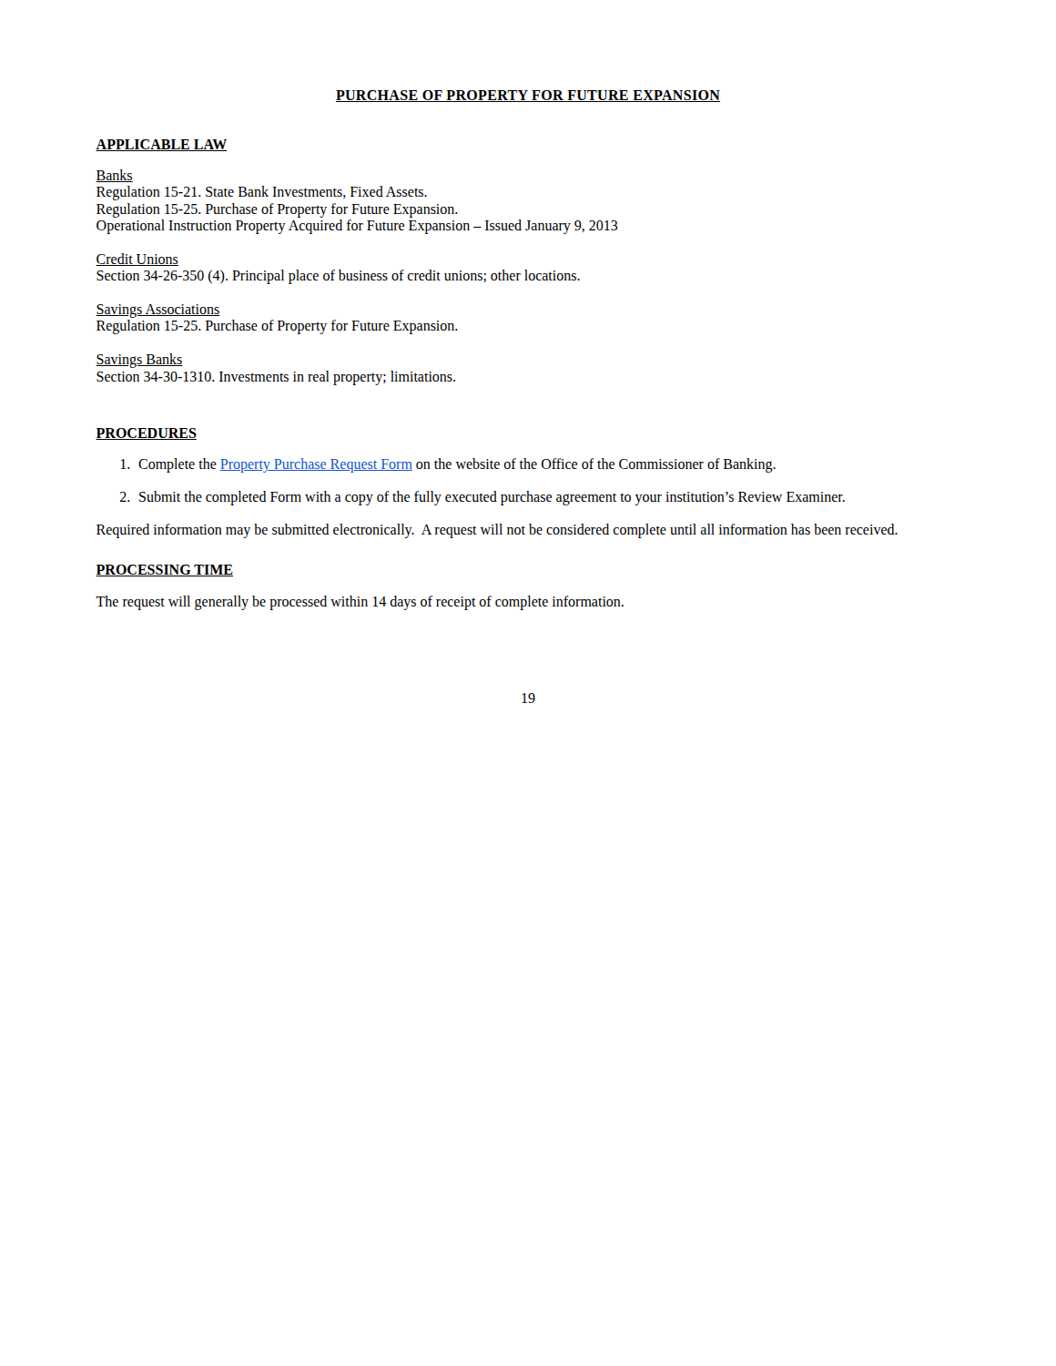PURCHASE OF PROPERTY FOR FUTURE EXPANSION
APPLICABLE LAW
Banks
Regulation 15-21. State Bank Investments, Fixed Assets.
Regulation 15-25. Purchase of Property for Future Expansion.
Operational Instruction Property Acquired for Future Expansion – Issued January 9, 2013
Credit Unions
Section 34-26-350 (4). Principal place of business of credit unions; other locations.
Savings Associations
Regulation 15-25. Purchase of Property for Future Expansion.
Savings Banks
Section 34-30-1310. Investments in real property; limitations.
PROCEDURES
Complete the Property Purchase Request Form on the website of the Office of the Commissioner of Banking.
Submit the completed Form with a copy of the fully executed purchase agreement to your institution’s Review Examiner.
Required information may be submitted electronically. A request will not be considered complete until all information has been received.
PROCESSING TIME
The request will generally be processed within 14 days of receipt of complete information.
19